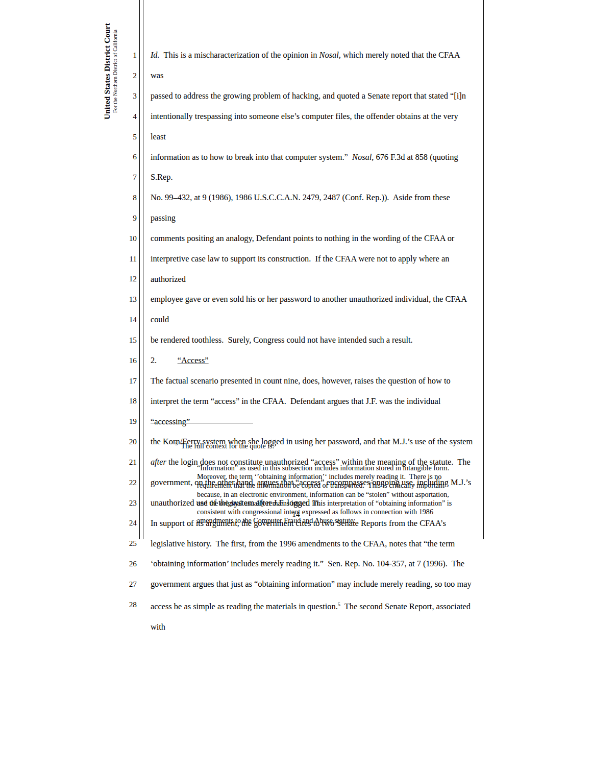United States District Court
For the Northern District of California
1
2
3
4
5
6
7
8
9
10
11
12
13
14
15
16
17
18
19
20
21
22
23
24
25
26
27
28
Id. This is a mischaracterization of the opinion in Nosal, which merely noted that the CFAA was
passed to address the growing problem of hacking, and quoted a Senate report that stated “[i]n
intentionally trespassing into someone else’s computer files, the offender obtains at the very least
information as to how to break into that computer system.” Nosal, 676 F.3d at 858 (quoting S.Rep.
No. 99–432, at 9 (1986), 1986 U.S.C.C.A.N. 2479, 2487 (Conf. Rep.)). Aside from these passing
comments positing an analogy, Defendant points to nothing in the wording of the CFAA or
interpretive case law to support its construction. If the CFAA were not to apply where an authorized
employee gave or even sold his or her password to another unauthorized individual, the CFAA could
be rendered toothless. Surely, Congress could not have intended such a result.
2.“Access”
The factual scenario presented in count nine, does, however, raises the question of how to
interpret the term “access” in the CFAA. Defendant argues that J.F. was the individual “accessing”
the Korn/Ferry system when she logged in using her password, and that M.J.’s use of the system
after the login does not constitute unauthorized “access” within the meaning of the statute. The
government, on the other hand, argues that “access” encompasses ongoing use, including M.J.’s
unauthorized use of the system after J.F. logged in.
In support of its argument, the government cites to two Senate Reports from the CFAA’s
legislative history. The first, from the 1996 amendments to the CFAA, notes that “the term
‘obtaining information’ includes merely reading it.” Sen. Rep. No. 104-357, at 7 (1996). The
government argues that just as “obtaining information” may include merely reading, so too may
access be as simple as reading the materials in question.5 The second Senate Report, associated with
5 The full context for the quote is:
“Information” as used in this subsection includes information stored in intangible form. Moreover, the term ‘’obtaining information’‘ includes merely reading it. There is no requirement that the information be copied or transported. This is critically important because, in an electronic environment, information can be “stolen” without asportation, and the original usually remains intact. This interpretation of “obtaining information” is consistent with congressional intent expressed as follows in connection with 1986 amendments to the Computer Fraud and Abuse statute:
14